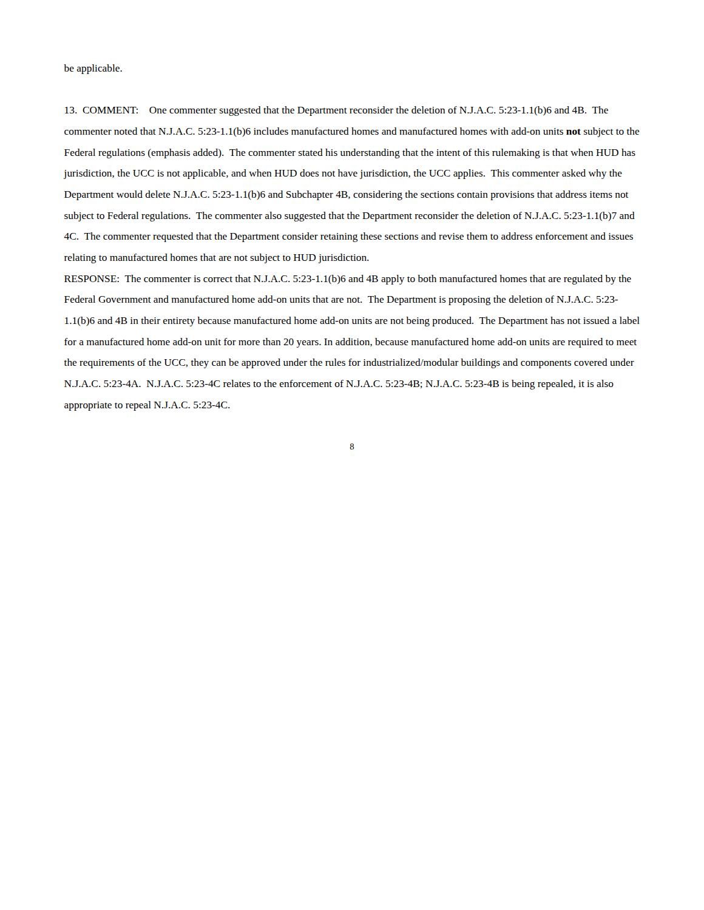be applicable.
13. COMMENT: One commenter suggested that the Department reconsider the deletion of N.J.A.C. 5:23-1.1(b)6 and 4B. The commenter noted that N.J.A.C. 5:23-1.1(b)6 includes manufactured homes and manufactured homes with add-on units not subject to the Federal regulations (emphasis added). The commenter stated his understanding that the intent of this rulemaking is that when HUD has jurisdiction, the UCC is not applicable, and when HUD does not have jurisdiction, the UCC applies. This commenter asked why the Department would delete N.J.A.C. 5:23-1.1(b)6 and Subchapter 4B, considering the sections contain provisions that address items not subject to Federal regulations. The commenter also suggested that the Department reconsider the deletion of N.J.A.C. 5:23-1.1(b)7 and 4C. The commenter requested that the Department consider retaining these sections and revise them to address enforcement and issues relating to manufactured homes that are not subject to HUD jurisdiction.
RESPONSE: The commenter is correct that N.J.A.C. 5:23-1.1(b)6 and 4B apply to both manufactured homes that are regulated by the Federal Government and manufactured home add-on units that are not. The Department is proposing the deletion of N.J.A.C. 5:23-1.1(b)6 and 4B in their entirety because manufactured home add-on units are not being produced. The Department has not issued a label for a manufactured home add-on unit for more than 20 years. In addition, because manufactured home add-on units are required to meet the requirements of the UCC, they can be approved under the rules for industrialized/modular buildings and components covered under N.J.A.C. 5:23-4A. N.J.A.C. 5:23-4C relates to the enforcement of N.J.A.C. 5:23-4B; N.J.A.C. 5:23-4B is being repealed, it is also appropriate to repeal N.J.A.C. 5:23-4C.
8